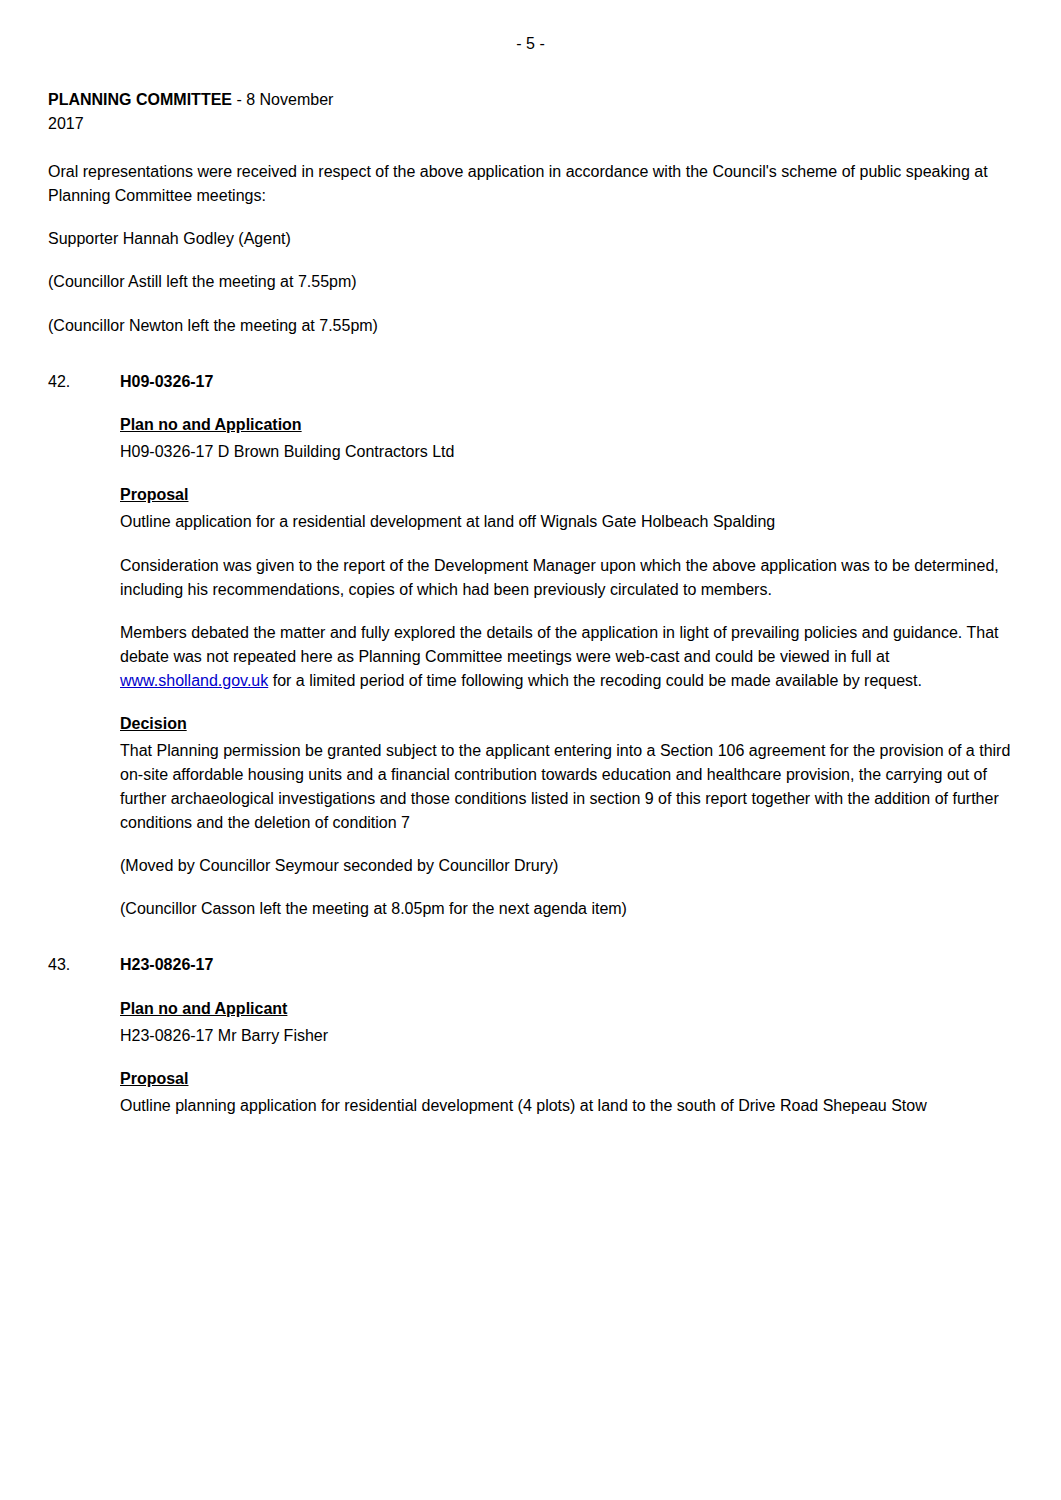- 5 -
PLANNING COMMITTEE - 8 November
2017
Oral representations were received in respect of the above application in accordance with the Council's scheme of public speaking at Planning Committee meetings:
Supporter Hannah Godley (Agent)
(Councillor Astill left the meeting at 7.55pm)
(Councillor Newton left the meeting at 7.55pm)
42. H09-0326-17
Plan no and Application
H09-0326-17 D Brown Building Contractors Ltd
Proposal
Outline application for a residential development at land off Wignals Gate Holbeach Spalding
Consideration was given to the report of the Development Manager upon which the above application was to be determined, including his recommendations, copies of which had been previously circulated to members.
Members debated the matter and fully explored the details of the application in light of prevailing policies and guidance. That debate was not repeated here as Planning Committee meetings were web-cast and could be viewed in full at www.sholland.gov.uk for a limited period of time following which the recoding could be made available by request.
Decision
That Planning permission be granted subject to the applicant entering into a Section 106 agreement for the provision of a third on-site affordable housing units and a financial contribution towards education and healthcare provision, the carrying out of further archaeological investigations and those conditions listed in section 9 of this report together with the addition of further conditions and the deletion of condition 7
(Moved by Councillor Seymour seconded by Councillor Drury)
(Councillor Casson left the meeting at 8.05pm for the next agenda item)
43. H23-0826-17
Plan no and Applicant
H23-0826-17 Mr Barry Fisher
Proposal
Outline planning application for residential development (4 plots) at land to the south of Drive Road Shepeau Stow